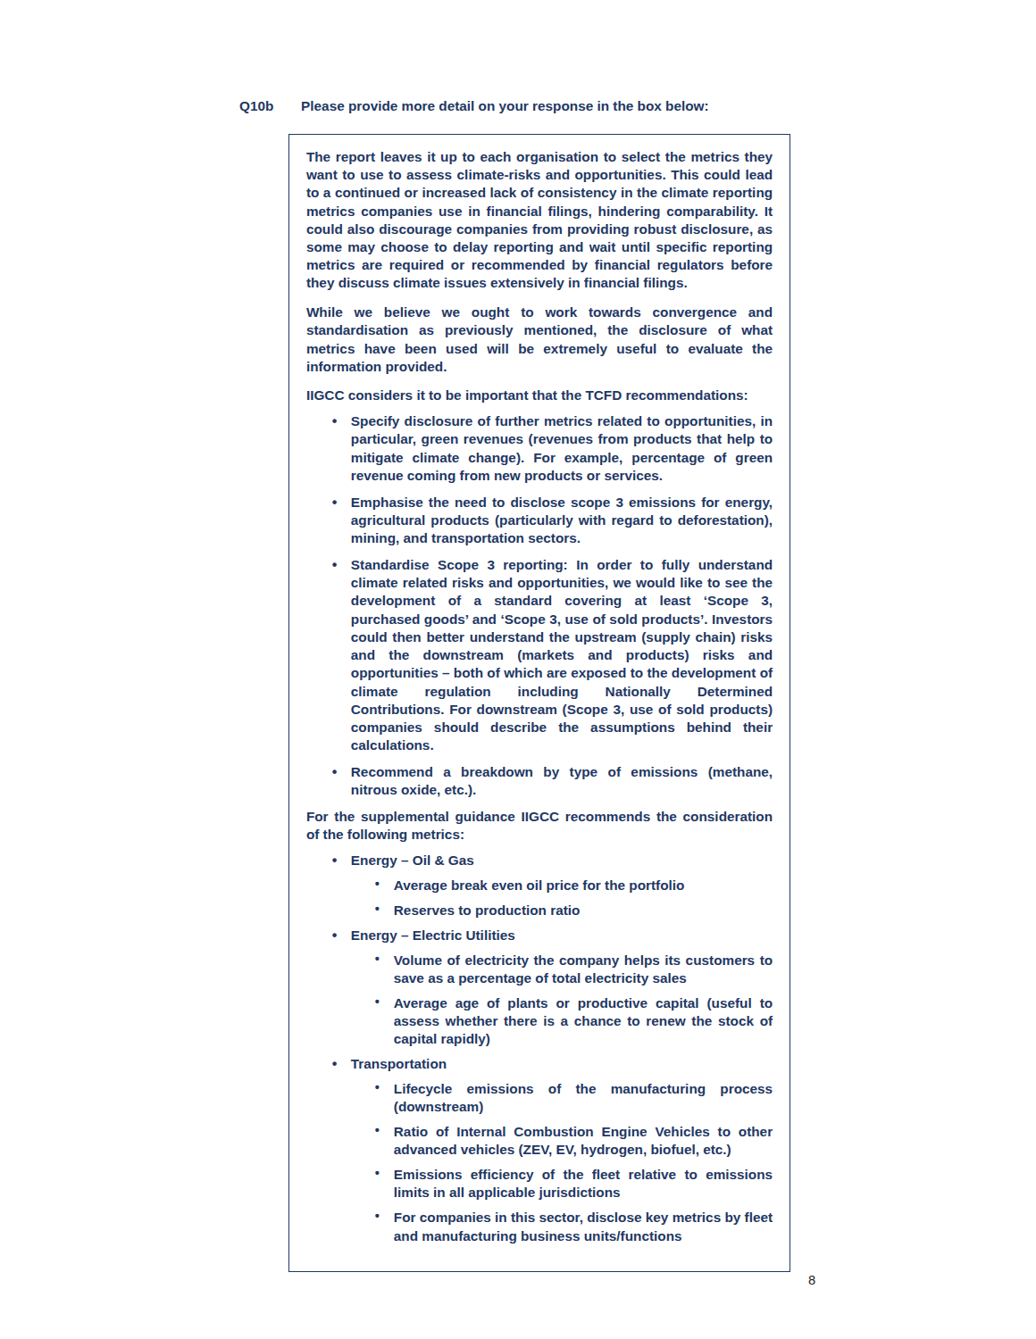Q10b Please provide more detail on your response in the box below:
The report leaves it up to each organisation to select the metrics they want to use to assess climate-risks and opportunities. This could lead to a continued or increased lack of consistency in the climate reporting metrics companies use in financial filings, hindering comparability. It could also discourage companies from providing robust disclosure, as some may choose to delay reporting and wait until specific reporting metrics are required or recommended by financial regulators before they discuss climate issues extensively in financial filings.
While we believe we ought to work towards convergence and standardisation as previously mentioned, the disclosure of what metrics have been used will be extremely useful to evaluate the information provided.
IIGCC considers it to be important that the TCFD recommendations:
Specify disclosure of further metrics related to opportunities, in particular, green revenues (revenues from products that help to mitigate climate change). For example, percentage of green revenue coming from new products or services.
Emphasise the need to disclose scope 3 emissions for energy, agricultural products (particularly with regard to deforestation), mining, and transportation sectors.
Standardise Scope 3 reporting: In order to fully understand climate related risks and opportunities, we would like to see the development of a standard covering at least ‘Scope 3, purchased goods’ and ‘Scope 3, use of sold products’. Investors could then better understand the upstream (supply chain) risks and the downstream (markets and products) risks and opportunities – both of which are exposed to the development of climate regulation including Nationally Determined Contributions. For downstream (Scope 3, use of sold products) companies should describe the assumptions behind their calculations.
Recommend a breakdown by type of emissions (methane, nitrous oxide, etc.).
For the supplemental guidance IIGCC recommends the consideration of the following metrics:
Energy – Oil & Gas
Average break even oil price for the portfolio
Reserves to production ratio
Energy – Electric Utilities
Volume of electricity the company helps its customers to save as a percentage of total electricity sales
Average age of plants or productive capital (useful to assess whether there is a chance to renew the stock of capital rapidly)
Transportation
Lifecycle emissions of the manufacturing process (downstream)
Ratio of Internal Combustion Engine Vehicles to other advanced vehicles (ZEV, EV, hydrogen, biofuel, etc.)
Emissions efficiency of the fleet relative to emissions limits in all applicable jurisdictions
For companies in this sector, disclose key metrics by fleet and manufacturing business units/functions
8